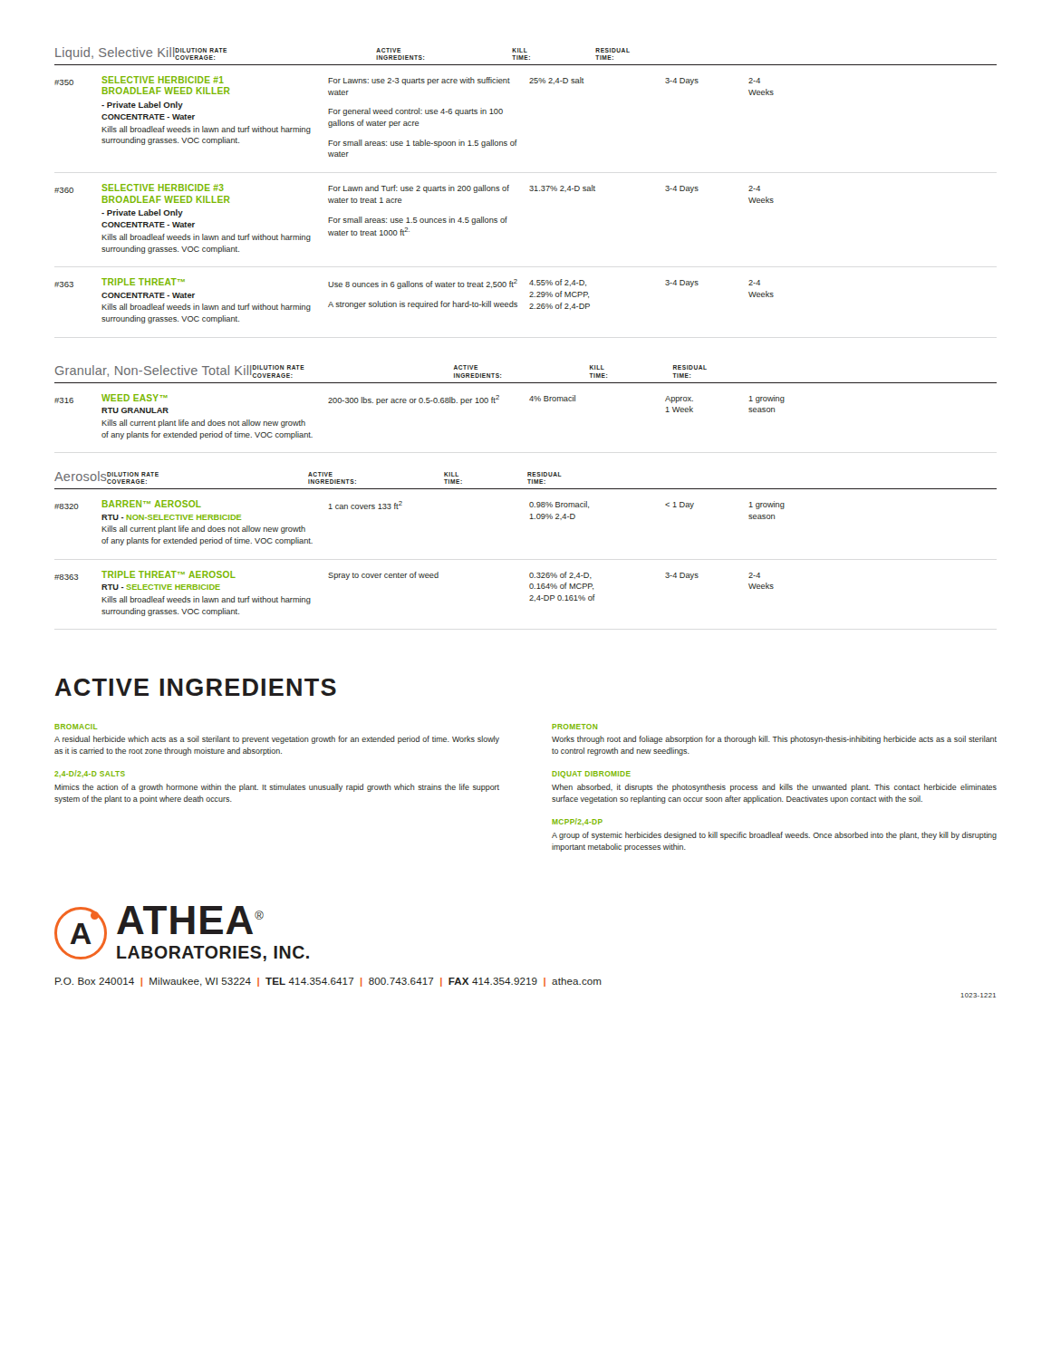Liquid, Selective Kill
DILUTION RATE
COVERAGE:
ACTIVE
INGREDIENTS:
KILL
TIME:
RESIDUAL
TIME:
#350
SELECTIVE HERBICIDE #1
BROADLEAF WEED KILLER
- Private Label Only
CONCENTRATE - Water
Kills all broadleaf weeds in lawn and turf without harming surrounding grasses. VOC compliant.
For Lawns: use 2-3 quarts per acre with sufficient water
For general weed control: use 4-6 quarts in 100 gallons of water per acre
For small areas: use 1 table-spoon in 1.5 gallons of water
25% 2,4-D salt
3-4 Days
2-4
Weeks
#360
SELECTIVE HERBICIDE #3
BROADLEAF WEED KILLER
- Private Label Only
CONCENTRATE - Water
Kills all broadleaf weeds in lawn and turf without harming surrounding grasses. VOC compliant.
For Lawn and Turf: use 2 quarts in 200 gallons of water to treat 1 acre
For small areas: use 1.5 ounces in 4.5 gallons of water to treat 1000 ft2.
31.37% 2,4-D salt
3-4 Days
2-4
Weeks
#363
TRIPLE THREAT™
CONCENTRATE - Water
Kills all broadleaf weeds in lawn and turf without harming surrounding grasses. VOC compliant.
Use 8 ounces in 6 gallons of water to treat 2,500 ft2
A stronger solution is required for hard-to-kill weeds
4.55% of 2,4-D,
2.29% of MCPP,
2.26% of 2,4-DP
3-4 Days
2-4
Weeks
Granular, Non-Selective Total Kill
DILUTION RATE
COVERAGE:
ACTIVE
INGREDIENTS:
KILL
TIME:
RESIDUAL
TIME:
#316
WEED EASY™
RTU GRANULAR
Kills all current plant life and does not allow new growth of any plants for extended period of time. VOC compliant.
200-300 lbs. per acre or 0.5-0.68lb. per 100 ft2
4% Bromacil
Approx.
1 Week
1 growing
season
Aerosols
DILUTION RATE
COVERAGE:
ACTIVE
INGREDIENTS:
KILL
TIME:
RESIDUAL
TIME:
#8320
BARREN™ AEROSOL
RTU - NON-SELECTIVE HERBICIDE
Kills all current plant life and does not allow new growth of any plants for extended period of time. VOC compliant.
1 can covers 133 ft2
0.98% Bromacil,
1.09% 2,4-D
< 1 Day
1 growing
season
#8363
TRIPLE THREAT™ AEROSOL
RTU - SELECTIVE HERBICIDE
Kills all broadleaf weeds in lawn and turf without harming surrounding grasses. VOC compliant.
Spray to cover center of weed
0.326% of 2,4-D,
0.164% of MCPP,
2,4-DP 0.161% of
3-4 Days
2-4
Weeks
ACTIVE INGREDIENTS
BROMACIL
A residual herbicide which acts as a soil sterilant to prevent vegetation growth for an extended period of time. Works slowly as it is carried to the root zone through moisture and absorption.
2,4-D/2,4-D SALTS
Mimics the action of a growth hormone within the plant. It stimulates unusually rapid growth which strains the life support system of the plant to a point where death occurs.
PROMETON
Works through root and foliage absorption for a thorough kill. This photosyn-thesis-inhibiting herbicide acts as a soil sterilant to control regrowth and new seedlings.
DIQUAT DIBROMIDE
When absorbed, it disrupts the photosynthesis process and kills the unwanted plant. This contact herbicide eliminates surface vegetation so replanting can occur soon after application. Deactivates upon contact with the soil.
MCPP/2,4-DP
A group of systemic herbicides designed to kill specific broadleaf weeds. Once absorbed into the plant, they kill by disrupting important metabolic processes within.
ATHEA®
LABORATORIES, INC.
P.O. Box 240014 | Milwaukee, WI 53224 | TEL 414.354.6417 | 800.743.6417 | FAX 414.354.9219 | athea.com
1023-1221